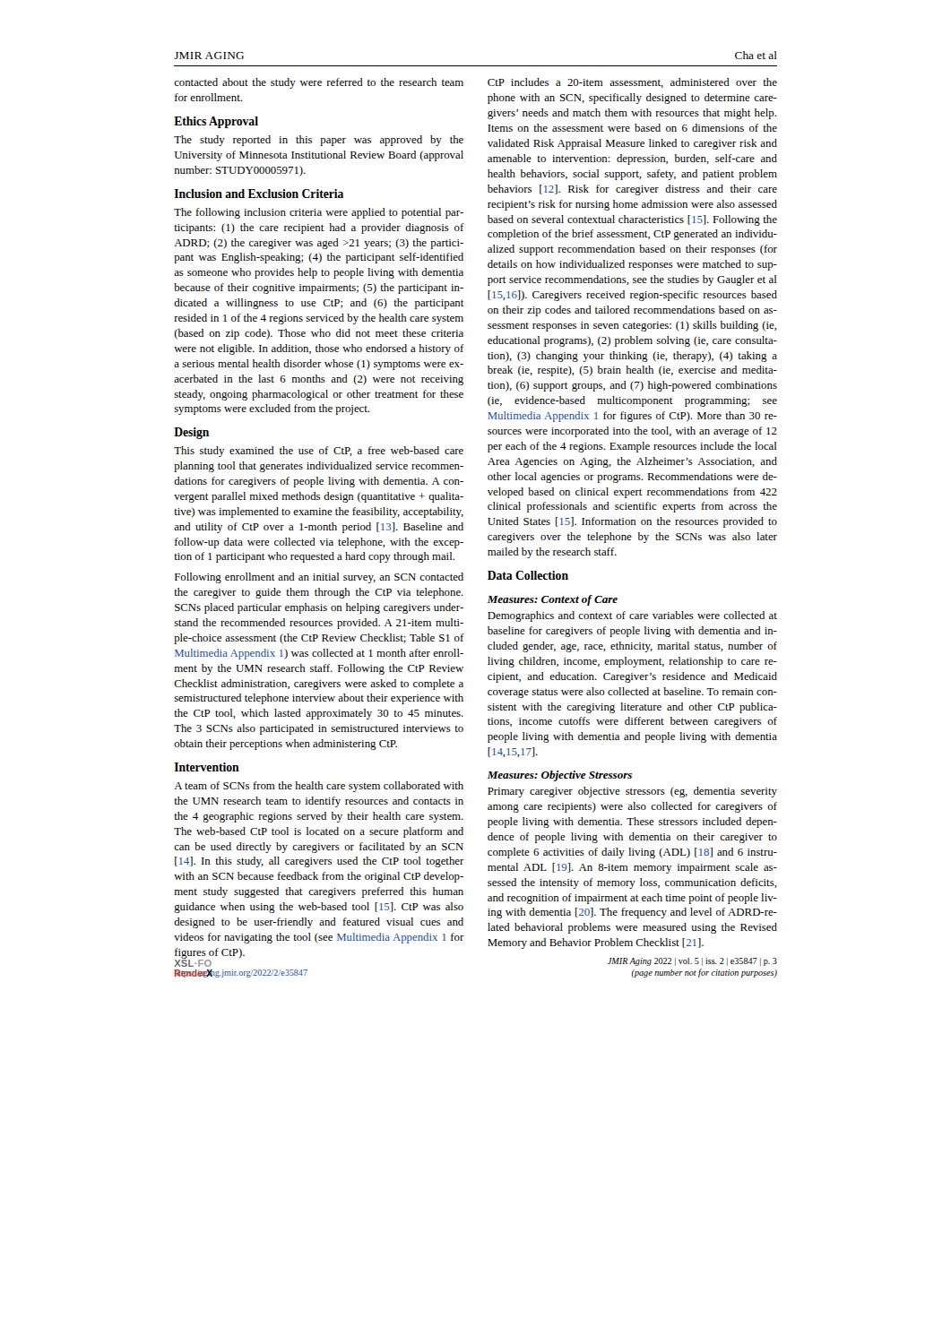JMIR AGING Cha et al
contacted about the study were referred to the research team for enrollment.
Ethics Approval
The study reported in this paper was approved by the University of Minnesota Institutional Review Board (approval number: STUDY00005971).
Inclusion and Exclusion Criteria
The following inclusion criteria were applied to potential participants: (1) the care recipient had a provider diagnosis of ADRD; (2) the caregiver was aged >21 years; (3) the participant was English-speaking; (4) the participant self-identified as someone who provides help to people living with dementia because of their cognitive impairments; (5) the participant indicated a willingness to use CtP; and (6) the participant resided in 1 of the 4 regions serviced by the health care system (based on zip code). Those who did not meet these criteria were not eligible. In addition, those who endorsed a history of a serious mental health disorder whose (1) symptoms were exacerbated in the last 6 months and (2) were not receiving steady, ongoing pharmacological or other treatment for these symptoms were excluded from the project.
Design
This study examined the use of CtP, a free web-based care planning tool that generates individualized service recommendations for caregivers of people living with dementia. A convergent parallel mixed methods design (quantitative + qualitative) was implemented to examine the feasibility, acceptability, and utility of CtP over a 1-month period [13]. Baseline and follow-up data were collected via telephone, with the exception of 1 participant who requested a hard copy through mail.
Following enrollment and an initial survey, an SCN contacted the caregiver to guide them through the CtP via telephone. SCNs placed particular emphasis on helping caregivers understand the recommended resources provided. A 21-item multiple-choice assessment (the CtP Review Checklist; Table S1 of Multimedia Appendix 1) was collected at 1 month after enrollment by the UMN research staff. Following the CtP Review Checklist administration, caregivers were asked to complete a semistructured telephone interview about their experience with the CtP tool, which lasted approximately 30 to 45 minutes. The 3 SCNs also participated in semistructured interviews to obtain their perceptions when administering CtP.
Intervention
A team of SCNs from the health care system collaborated with the UMN research team to identify resources and contacts in the 4 geographic regions served by their health care system. The web-based CtP tool is located on a secure platform and can be used directly by caregivers or facilitated by an SCN [14]. In this study, all caregivers used the CtP tool together with an SCN because feedback from the original CtP development study suggested that caregivers preferred this human guidance when using the web-based tool [15]. CtP was also designed to be user-friendly and featured visual cues and videos for navigating the tool (see Multimedia Appendix 1 for figures of CtP).
CtP includes a 20-item assessment, administered over the phone with an SCN, specifically designed to determine caregivers’ needs and match them with resources that might help. Items on the assessment were based on 6 dimensions of the validated Risk Appraisal Measure linked to caregiver risk and amenable to intervention: depression, burden, self-care and health behaviors, social support, safety, and patient problem behaviors [12]. Risk for caregiver distress and their care recipient’s risk for nursing home admission were also assessed based on several contextual characteristics [15]. Following the completion of the brief assessment, CtP generated an individualized support recommendation based on their responses (for details on how individualized responses were matched to support service recommendations, see the studies by Gaugler et al [15,16]). Caregivers received region-specific resources based on their zip codes and tailored recommendations based on assessment responses in seven categories: (1) skills building (ie, educational programs), (2) problem solving (ie, care consultation), (3) changing your thinking (ie, therapy), (4) taking a break (ie, respite), (5) brain health (ie, exercise and meditation), (6) support groups, and (7) high-powered combinations (ie, evidence-based multicomponent programming; see Multimedia Appendix 1 for figures of CtP). More than 30 resources were incorporated into the tool, with an average of 12 per each of the 4 regions. Example resources include the local Area Agencies on Aging, the Alzheimer’s Association, and other local agencies or programs. Recommendations were developed based on clinical expert recommendations from 422 clinical professionals and scientific experts from across the United States [15]. Information on the resources provided to caregivers over the telephone by the SCNs was also later mailed by the research staff.
Data Collection
Measures: Context of Care
Demographics and context of care variables were collected at baseline for caregivers of people living with dementia and included gender, age, race, ethnicity, marital status, number of living children, income, employment, relationship to care recipient, and education. Caregiver’s residence and Medicaid coverage status were also collected at baseline. To remain consistent with the caregiving literature and other CtP publications, income cutoffs were different between caregivers of people living with dementia and people living with dementia [14,15,17].
Measures: Objective Stressors
Primary caregiver objective stressors (eg, dementia severity among care recipients) were also collected for caregivers of people living with dementia. These stressors included dependence of people living with dementia on their caregiver to complete 6 activities of daily living (ADL) [18] and 6 instrumental ADL [19]. An 8-item memory impairment scale assessed the intensity of memory loss, communication deficits, and recognition of impairment at each time point of people living with dementia [20]. The frequency and level of ADRD-related behavioral problems were measured using the Revised Memory and Behavior Problem Checklist [21].
https://aging.jmir.org/2022/2/e35847 JMIR Aging 2022 | vol. 5 | iss. 2 | e35847 | p. 3
(page number not for citation purposes)
XSL·FO
Render X